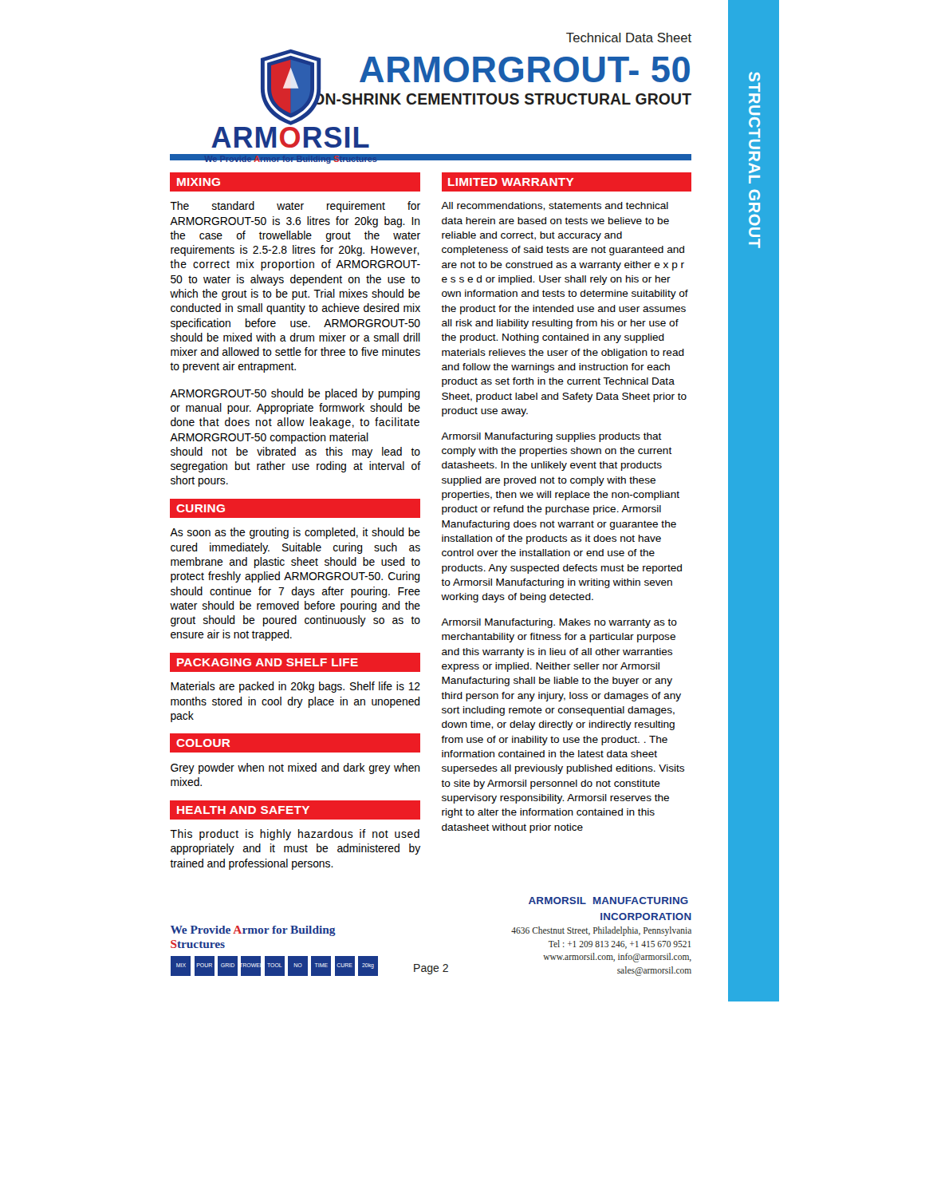STRUCTURAL GROUT
Technical Data Sheet
ARMORSIL
We Provide Armor for Building Structures
ARMORGROUT- 50
NON-SHRINK CEMENTITOUS STRUCTURAL GROUT
MIXING
The standard water requirement for ARMORGROUT-50 is 3.6 litres for 20kg bag. In the case of trowellable grout the water requirements is 2.5-2.8 litres for 20kg. However, the correct mix proportion of ARMORGROUT-50 to water is always dependent on the use to which the grout is to be put. Trial mixes should be conducted in small quantity to achieve desired mix specification before use. ARMORGROUT-50 should be mixed with a drum mixer or a small drill mixer and allowed to settle for three to five minutes to prevent air entrapment.
ARMORGROUT-50 should be placed by pumping or manual pour. Appropriate formwork should be done that does not allow leakage, to facilitate ARMORGROUT-50 compaction material
should not be vibrated as this may lead to segregation but rather use roding at interval of short pours.
CURING
As soon as the grouting is completed, it should be cured immediately. Suitable curing such as membrane and plastic sheet should be used to protect freshly applied ARMORGROUT-50. Curing should continue for 7 days after pouring. Free water should be removed before pouring and the grout should be poured continuously so as to ensure air is not trapped.
PACKAGING AND SHELF LIFE
Materials are packed in 20kg bags. Shelf life is 12 months stored in cool dry place in an unopened pack
COLOUR
Grey powder when not mixed and dark grey when mixed.
HEALTH AND SAFETY
This product is highly hazardous if not used appropriately and it must be administered by trained and professional persons.
LIMITED WARRANTY
All recommendations, statements and technical data herein are based on tests we believe to be reliable and correct, but accuracy and completeness of said tests are not guaranteed and are not to be construed as a warranty either e x p r e s s e d or implied. User shall rely on his or her own information and tests to determine suitability of the product for the intended use and user assumes all risk and liability resulting from his or her use of the product. Nothing contained in any supplied materials relieves the user of the obligation to read and follow the warnings and instruction for each product as set forth in the current Technical Data Sheet, product label and Safety Data Sheet prior to product use away.
Armorsil Manufacturing supplies products that comply with the properties shown on the current datasheets. In the unlikely event that products supplied are proved not to comply with these properties, then we will replace the non-compliant product or refund the purchase price. Armorsil Manufacturing does not warrant or guarantee the installation of the products as it does not have control over the installation or end use of the products. Any suspected defects must be reported to Armorsil Manufacturing in writing within seven working days of being detected.
Armorsil Manufacturing. Makes no warranty as to merchantability or fitness for a particular purpose and this warranty is in lieu of all other warranties express or implied. Neither seller nor Armorsil Manufacturing shall be liable to the buyer or any third person for any injury, loss or damages of any sort including remote or consequential damages, down time, or delay directly or indirectly resulting from use of or inability to use the product. . The information contained in the latest data sheet supersedes all previously published editions. Visits to site by Armorsil personnel do not constitute supervisory responsibility. Armorsil reserves the right to alter the information contained in this datasheet without prior notice
We Provide Armor for Building Structures
MIX
POUR
GRID
TROWEL
TOOL
NO
TIME
CURE
20kg
Page 2
ARMORSIL MANUFACTURING INCORPORATION
4636 Chestnut Street, Philadelphia, Pennsylvania
Tel : +1 209 813 246, +1 415 670 9521
www.armorsil.com, info@armorsil.com, sales@armorsil.com